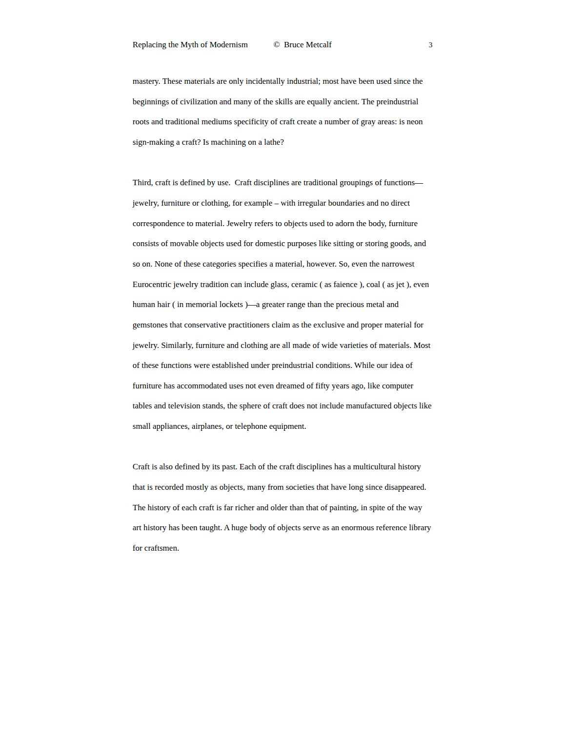Replacing the Myth of Modernism © Bruce Metcalf 3
mastery. These materials are only incidentally industrial; most have been used since the beginnings of civilization and many of the skills are equally ancient. The preindustrial roots and traditional mediums specificity of craft create a number of gray areas: is neon sign-making a craft? Is machining on a lathe?
Third, craft is defined by use. Craft disciplines are traditional groupings of functions—jewelry, furniture or clothing, for example – with irregular boundaries and no direct correspondence to material. Jewelry refers to objects used to adorn the body, furniture consists of movable objects used for domestic purposes like sitting or storing goods, and so on. None of these categories specifies a material, however. So, even the narrowest Eurocentric jewelry tradition can include glass, ceramic ( as faience ), coal ( as jet ), even human hair ( in memorial lockets )—a greater range than the precious metal and gemstones that conservative practitioners claim as the exclusive and proper material for jewelry. Similarly, furniture and clothing are all made of wide varieties of materials. Most of these functions were established under preindustrial conditions. While our idea of furniture has accommodated uses not even dreamed of fifty years ago, like computer tables and television stands, the sphere of craft does not include manufactured objects like small appliances, airplanes, or telephone equipment.
Craft is also defined by its past. Each of the craft disciplines has a multicultural history that is recorded mostly as objects, many from societies that have long since disappeared. The history of each craft is far richer and older than that of painting, in spite of the way art history has been taught. A huge body of objects serve as an enormous reference library for craftsmen.